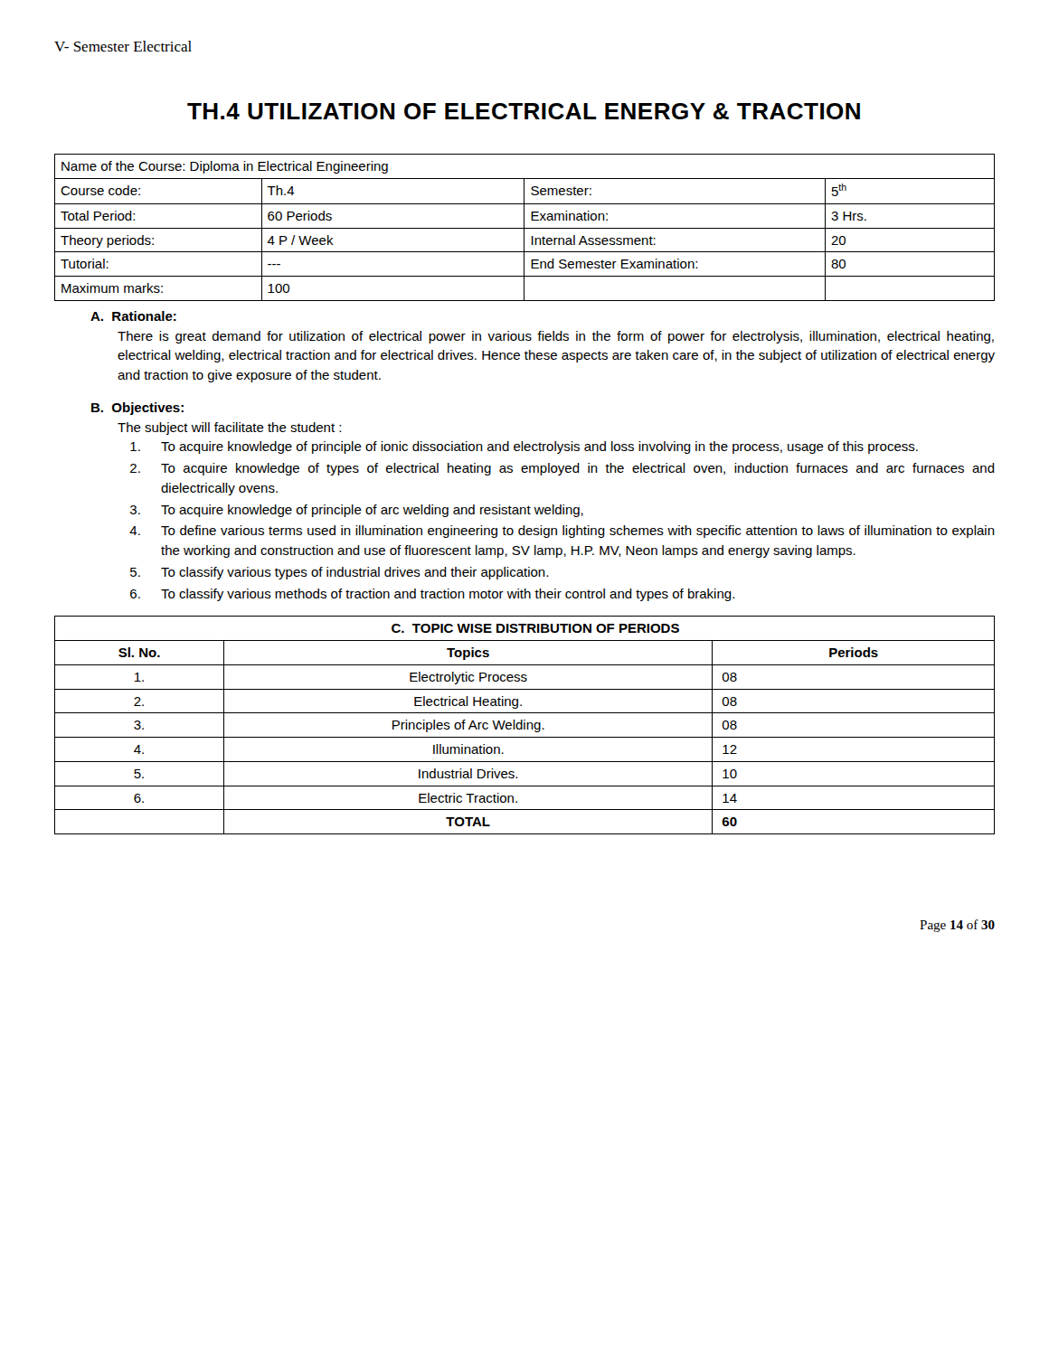V- Semester Electrical
TH.4 UTILIZATION OF ELECTRICAL ENERGY & TRACTION
| Name of the Course: Diploma in Electrical Engineering |
| Course code: | Th.4 | Semester: | 5 th |
| Total Period: | 60 Periods | Examination: | 3 Hrs. |
| Theory periods: | 4 P / Week | Internal Assessment: | 20 |
| Tutorial: | --- | End Semester Examination: | 80 |
| Maximum marks: | 100 | | |
A. Rationale:
There is great demand for utilization of electrical power in various fields in the form of power for electrolysis, illumination, electrical heating, electrical welding, electrical traction and for electrical drives. Hence these aspects are taken care of, in the subject of utilization of electrical energy and traction to give exposure of the student.
B. Objectives:
The subject will facilitate the student :
To acquire knowledge of principle of ionic dissociation and electrolysis and loss involving in the process, usage of this process.
To acquire knowledge of types of electrical heating as employed in the electrical oven, induction furnaces and arc furnaces and dielectrically ovens.
To acquire knowledge of principle of arc welding and resistant welding,
To define various terms used in illumination engineering to design lighting schemes with specific attention to laws of illumination to explain the working and construction and use of fluorescent lamp, SV lamp, H.P. MV, Neon lamps and energy saving lamps.
To classify various types of industrial drives and their application.
To classify various methods of traction and traction motor with their control and types of braking.
| C. TOPIC WISE DISTRIBUTION OF PERIODS |
| Sl. No. | Topics | Periods |
| 1. | Electrolytic Process | 08 |
| 2. | Electrical Heating. | 08 |
| 3. | Principles of Arc Welding. | 08 |
| 4. | Illumination. | 12 |
| 5. | Industrial Drives. | 10 |
| 6. | Electric Traction. | 14 |
| | TOTAL | 60 |
Page 14 of 30